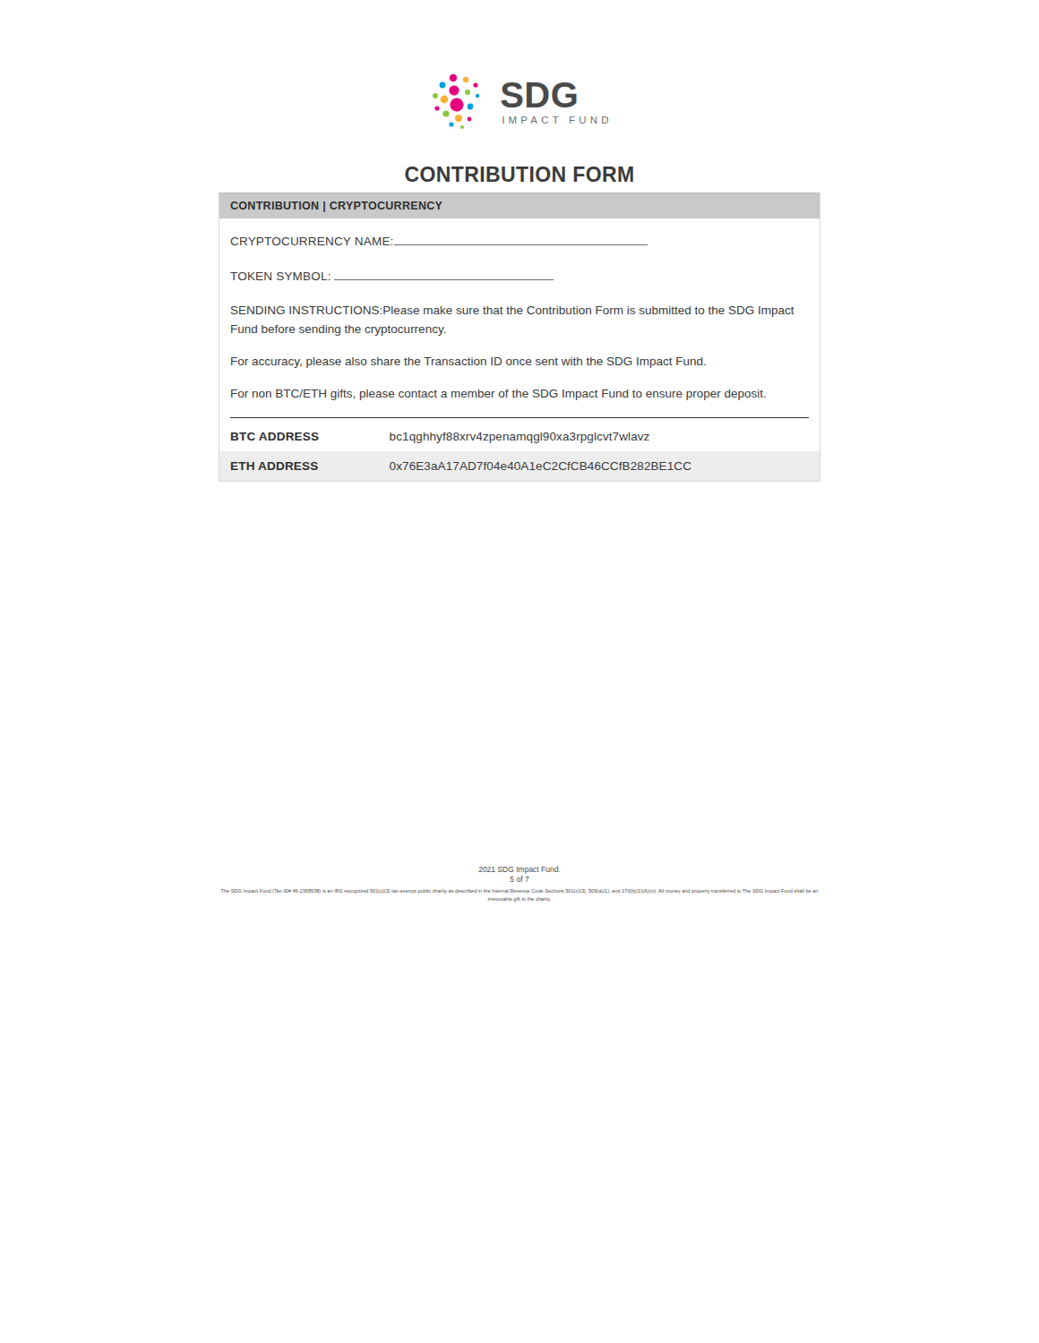SDG IMPACT FUND
CONTRIBUTION FORM
CONTRIBUTION | CRYPTOCURRENCY
CRYPTOCURRENCY NAME:
TOKEN SYMBOL:
SENDING INSTRUCTIONS:Please make sure that the Contribution Form is submitted to the SDG Impact Fund before sending the cryptocurrency.
For accuracy, please also share the Transaction ID once sent with the SDG Impact Fund.
For non BTC/ETH gifts, please contact a member of the SDG Impact Fund to ensure proper deposit.
| BTC ADDRESS | bc1qghhyf88xrv4zpenamqgl90xa3rpglcvt7wlavz |
| ETH ADDRESS | 0x76E3aA17AD7f04e40A1eC2CfCB46CCfB282BE1CC |
2021 SDG Impact Fund.
5 of 7
The SDG Impact Fund (Tax ID# 46-2368538) is an IRS recognized 501(c)(3) tax-exempt public charity as described in the Internal Revenue Code Sections 501(c)(3), 509(a)(1), and 170(b)(1)(A)(vi). All money and property transferred to The SDG Impact Fund shall be an irrevocable gift to the charity.